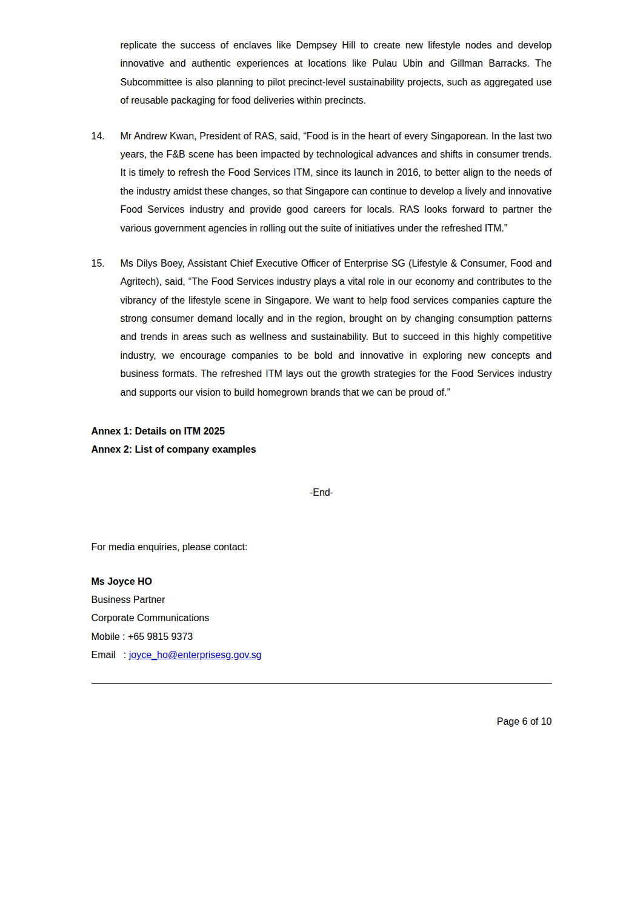replicate the success of enclaves like Dempsey Hill to create new lifestyle nodes and develop innovative and authentic experiences at locations like Pulau Ubin and Gillman Barracks. The Subcommittee is also planning to pilot precinct-level sustainability projects, such as aggregated use of reusable packaging for food deliveries within precincts.
14.
Mr Andrew Kwan, President of RAS, said, “Food is in the heart of every Singaporean. In the last two years, the F&B scene has been impacted by technological advances and shifts in consumer trends. It is timely to refresh the Food Services ITM, since its launch in 2016, to better align to the needs of the industry amidst these changes, so that Singapore can continue to develop a lively and innovative Food Services industry and provide good careers for locals. RAS looks forward to partner the various government agencies in rolling out the suite of initiatives under the refreshed ITM.”
15.
Ms Dilys Boey, Assistant Chief Executive Officer of Enterprise SG (Lifestyle & Consumer, Food and Agritech), said, “The Food Services industry plays a vital role in our economy and contributes to the vibrancy of the lifestyle scene in Singapore. We want to help food services companies capture the strong consumer demand locally and in the region, brought on by changing consumption patterns and trends in areas such as wellness and sustainability. But to succeed in this highly competitive industry, we encourage companies to be bold and innovative in exploring new concepts and business formats. The refreshed ITM lays out the growth strategies for the Food Services industry and supports our vision to build homegrown brands that we can be proud of.”
Annex 1: Details on ITM 2025
Annex 2: List of company examples
-End-
For media enquiries, please contact:
Ms Joyce HO
Business Partner
Corporate Communications
Mobile : +65 9815 9373
Email : joyce_ho@enterprisesg.gov.sg
Page 6 of 10